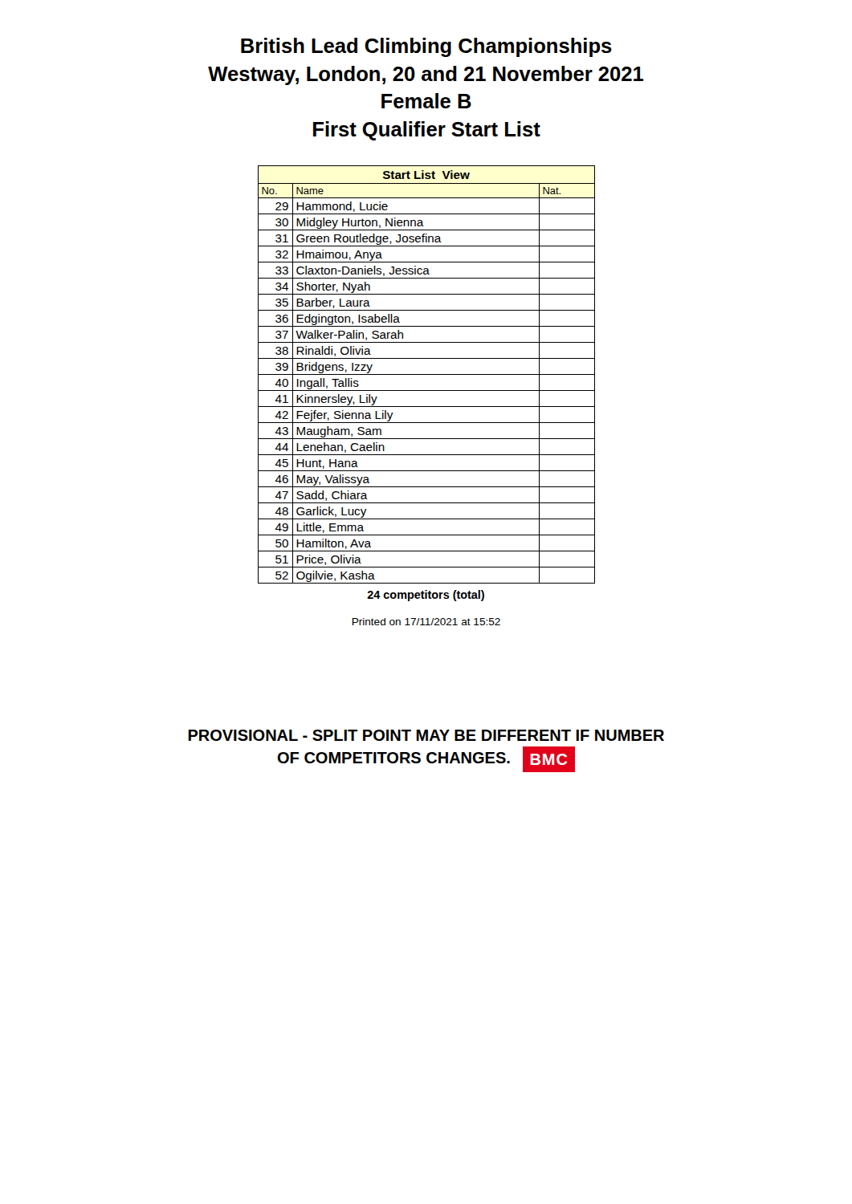British Lead Climbing Championships
Westway, London, 20 and 21 November 2021
Female B
First Qualifier Start List
Start List View
| No. | Name | Nat. |
| --- | --- | --- |
| 29 | Hammond, Lucie | |
| 30 | Midgley Hurton, Nienna | |
| 31 | Green Routledge, Josefina | |
| 32 | Hmaimou, Anya | |
| 33 | Claxton-Daniels, Jessica | |
| 34 | Shorter, Nyah | |
| 35 | Barber, Laura | |
| 36 | Edgington, Isabella | |
| 37 | Walker-Palin, Sarah | |
| 38 | Rinaldi, Olivia | |
| 39 | Bridgens, Izzy | |
| 40 | Ingall, Tallis | |
| 41 | Kinnersley, Lily | |
| 42 | Fejfer, Sienna Lily | |
| 43 | Maugham, Sam | |
| 44 | Lenehan, Caelin | |
| 45 | Hunt, Hana | |
| 46 | May, Valissya | |
| 47 | Sadd, Chiara | |
| 48 | Garlick, Lucy | |
| 49 | Little, Emma | |
| 50 | Hamilton, Ava | |
| 51 | Price, Olivia | |
| 52 | Ogilvie, Kasha | |
24 competitors (total)
Printed on 17/11/2021 at 15:52
PROVISIONAL - SPLIT POINT MAY BE DIFFERENT IF NUMBER
OF COMPETITORS CHANGES. BMC